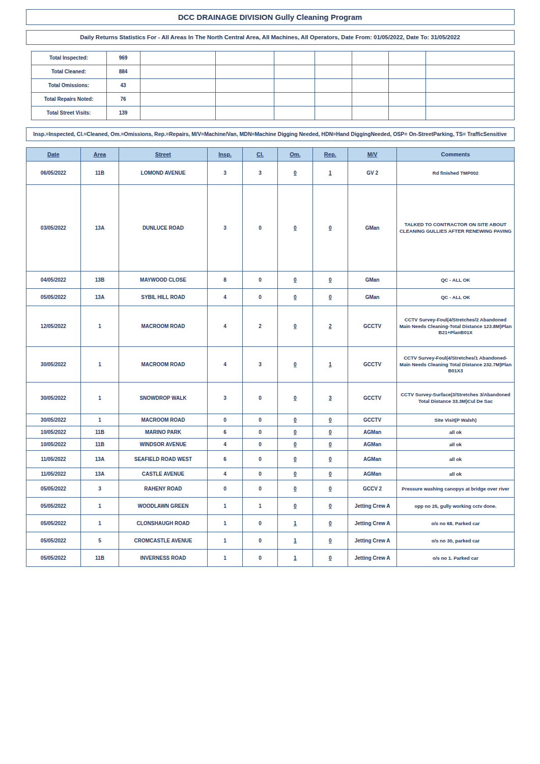| DCC DRAINAGE DIVISION Gully Cleaning Program |
| Daily Returns Statistics For - All Areas In The North Central Area, All Machines, All Operators, Date From: 01/05/2022, Date To: 31/05/2022 |
| Total Inspected: | 969 | | | | | | | |
| Total Cleaned: | 884 | | | | | | | |
| Total Omissions: | 43 | | | | | | | |
| Total Repairs Noted: | 76 | | | | | | | |
| Total Street Visits: | 139 | | | | | | | |
| Insp.=Inspected, Cl.=Cleaned, Om.=Omissions, Rep.=Repairs, M/V=Machine/Van, MDN=Machine Digging Needed, HDN=Hand DiggingNeeded, OSP= On-StreetParking, TS= TrafficSensitive |
| Date | Area | Street | Insp. | Cl. | Om. | Rep. | M/V | Comments |
| --- | --- | --- | --- | --- | --- | --- | --- | --- |
| 06/05/2022 | 11B | LOMOND AVENUE | 3 | 3 | 0 | 1 | GV 2 | Rd finished TMP002 |
| 03/05/2022 | 13A | DUNLUCE ROAD | 3 | 0 | 0 | 0 | GMan | TALKED TO CONTRACTOR ON SITE ABOUT CLEANING GULLIES AFTER RENEWING PAVING |
| 04/05/2022 | 13B | MAYWOOD CLOSE | 8 | 0 | 0 | 0 | GMan | QC - ALL OK |
| 05/05/2022 | 13A | SYBIL HILL ROAD | 4 | 0 | 0 | 0 | GMan | QC - ALL OK |
| 12/05/2022 | 1 | MACROOM ROAD | 4 | 2 | 0 | 2 | GCCTV | CCTV Survey-Foul(4/Stretches/2 Abandoned Main Needs Cleaning-Total Distance 123.8M)Plan B21+PlanB01X |
| 30/05/2022 | 1 | MACROOM ROAD | 4 | 3 | 0 | 1 | GCCTV | CCTV Survey-Foul(4/Stretches/1 Abandoned-Main Needs Cleaning Total Distance 232.7M)Plan B01X3 |
| 30/05/2022 | 1 | SNOWDROP WALK | 3 | 0 | 0 | 3 | GCCTV | CCTV Survey-Surface(3/Stretches 3/Abandoned Total Distance 33.3M)Cul De Sac |
| 30/05/2022 | 1 | MACROOM ROAD | 0 | 0 | 0 | 0 | GCCTV | Site Visit(P Walsh) |
| 10/05/2022 | 11B | MARINO PARK | 6 | 0 | 0 | 0 | AGMan | all ok |
| 10/05/2022 | 11B | WINDSOR AVENUE | 4 | 0 | 0 | 0 | AGMan | all ok |
| 11/05/2022 | 13A | SEAFIELD ROAD WEST | 6 | 0 | 0 | 0 | AGMan | all ok |
| 11/05/2022 | 13A | CASTLE AVENUE | 4 | 0 | 0 | 0 | AGMan | all ok |
| 05/05/2022 | 3 | RAHENY ROAD | 0 | 0 | 0 | 0 | GCCV 2 | Pressure washing canopys at bridge over river |
| 05/05/2022 | 1 | WOODLAWN GREEN | 1 | 1 | 0 | 0 | Jetting Crew A | opp no 25, gully working cctv done. |
| 05/05/2022 | 1 | CLONSHAUGH ROAD | 1 | 0 | 1 | 0 | Jetting Crew A | o/s no 68. Parked car |
| 05/05/2022 | 5 | CROMCASTLE AVENUE | 1 | 0 | 1 | 0 | Jetting Crew A | o/s no 30, parked car |
| 05/05/2022 | 11B | INVERNESS ROAD | 1 | 0 | 1 | 0 | Jetting Crew A | o/s no 1. Parked car |